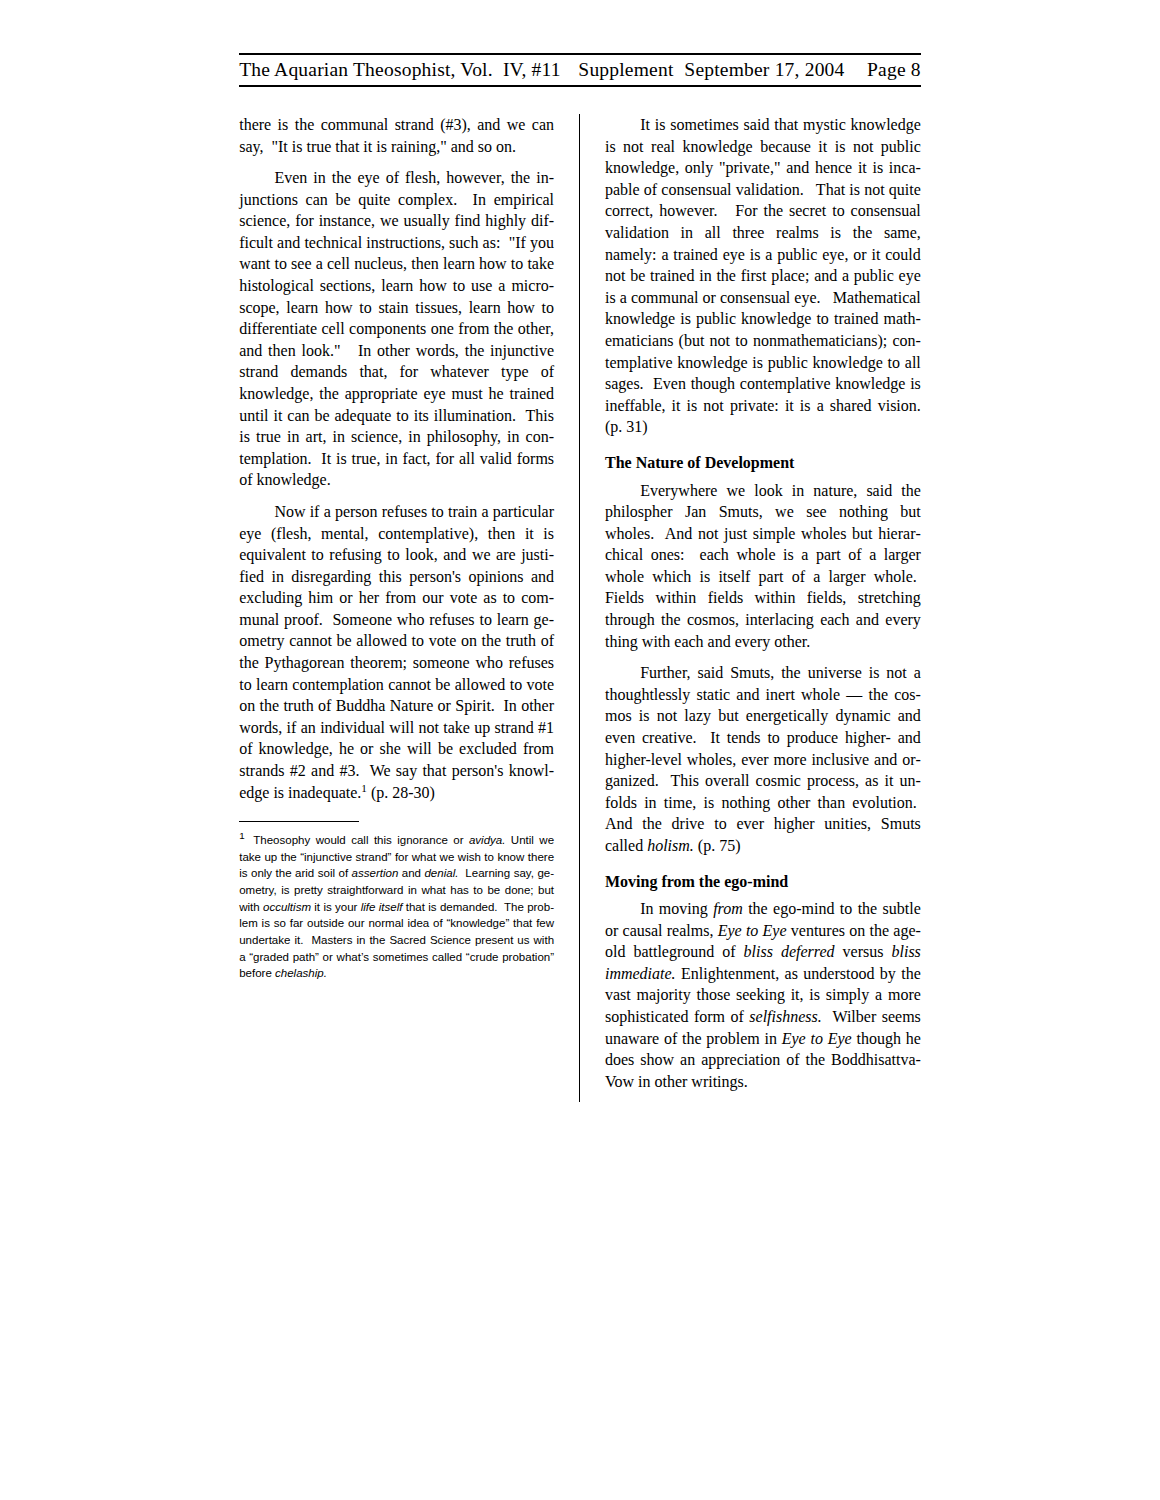The Aquarian Theosophist, Vol. IV, #11 Supplement September 17, 2004 Page 8
there is the communal strand (#3), and we can say, "It is true that it is raining," and so on.
Even in the eye of flesh, however, the injunctions can be quite complex. In empirical science, for instance, we usually find highly difficult and technical instructions, such as: "If you want to see a cell nucleus, then learn how to take histological sections, learn how to use a microscope, learn how to stain tissues, learn how to differentiate cell components one from the other, and then look." In other words, the injunctive strand demands that, for whatever type of knowledge, the appropriate eye must he trained until it can be adequate to its illumination. This is true in art, in science, in philosophy, in contemplation. It is true, in fact, for all valid forms of knowledge.
Now if a person refuses to train a particular eye (flesh, mental, contemplative), then it is equivalent to refusing to look, and we are justified in disregarding this person's opinions and excluding him or her from our vote as to communal proof. Someone who refuses to learn geometry cannot be allowed to vote on the truth of the Pythagorean theorem; someone who refuses to learn contemplation cannot be allowed to vote on the truth of Buddha Nature or Spirit. In other words, if an individual will not take up strand #1 of knowledge, he or she will be excluded from strands #2 and #3. We say that person's knowledge is inadequate.1 (p. 28-30)
1 Theosophy would call this ignorance or avidya. Until we take up the “injunctive strand” for what we wish to know there is only the arid soil of assertion and denial. Learning say, geometry, is pretty straightforward in what has to be done; but with occultism it is your life itself that is demanded. The problem is so far outside our normal idea of “knowledge” that few undertake it. Masters in the Sacred Science present us with a “graded path” or what’s sometimes called “crude probation” before chelaship.
It is sometimes said that mystic knowledge is not real knowledge because it is not public knowledge, only "private," and hence it is incapable of consensual validation. That is not quite correct, however. For the secret to consensual validation in all three realms is the same, namely: a trained eye is a public eye, or it could not be trained in the first place; and a public eye is a communal or consensual eye. Mathematical knowledge is public knowledge to trained mathematicians (but not to nonmathematicians); contemplative knowledge is public knowledge to all sages. Even though contemplative knowledge is ineffable, it is not private: it is a shared vision. (p. 31)
The Nature of Development
Everywhere we look in nature, said the philospher Jan Smuts, we see nothing but wholes. And not just simple wholes but hierarchical ones: each whole is a part of a larger whole which is itself part of a larger whole. Fields within fields within fields, stretching through the cosmos, interlacing each and every thing with each and every other.
Further, said Smuts, the universe is not a thoughtlessly static and inert whole — the cosmos is not lazy but energetically dynamic and even creative. It tends to produce higher- and higher-level wholes, ever more inclusive and organized. This overall cosmic process, as it unfolds in time, is nothing other than evolution. And the drive to ever higher unities, Smuts called holism. (p. 75)
Moving from the ego-mind
In moving from the ego-mind to the subtle or causal realms, Eye to Eye ventures on the age-old battleground of bliss deferred versus bliss immediate. Enlightenment, as understood by the vast majority those seeking it, is simply a more sophisticated form of selfishness. Wilber seems unaware of the problem in Eye to Eye though he does show an appreciation of the Boddhisattva-Vow in other writings.